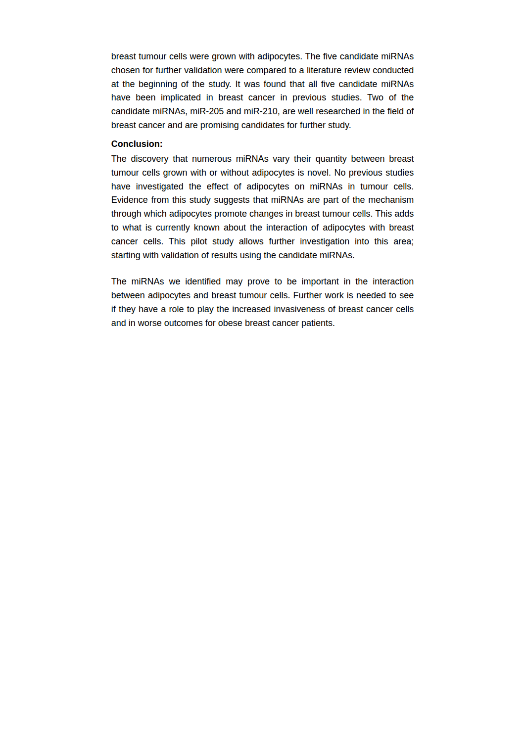breast tumour cells were grown with adipocytes. The five candidate miRNAs chosen for further validation were compared to a literature review conducted at the beginning of the study. It was found that all five candidate miRNAs have been implicated in breast cancer in previous studies. Two of the candidate miRNAs, miR-205 and miR-210, are well researched in the field of breast cancer and are promising candidates for further study.
Conclusion:
The discovery that numerous miRNAs vary their quantity between breast tumour cells grown with or without adipocytes is novel. No previous studies have investigated the effect of adipocytes on miRNAs in tumour cells. Evidence from this study suggests that miRNAs are part of the mechanism through which adipocytes promote changes in breast tumour cells. This adds to what is currently known about the interaction of adipocytes with breast cancer cells. This pilot study allows further investigation into this area; starting with validation of results using the candidate miRNAs.
The miRNAs we identified may prove to be important in the interaction between adipocytes and breast tumour cells. Further work is needed to see if they have a role to play the increased invasiveness of breast cancer cells and in worse outcomes for obese breast cancer patients.